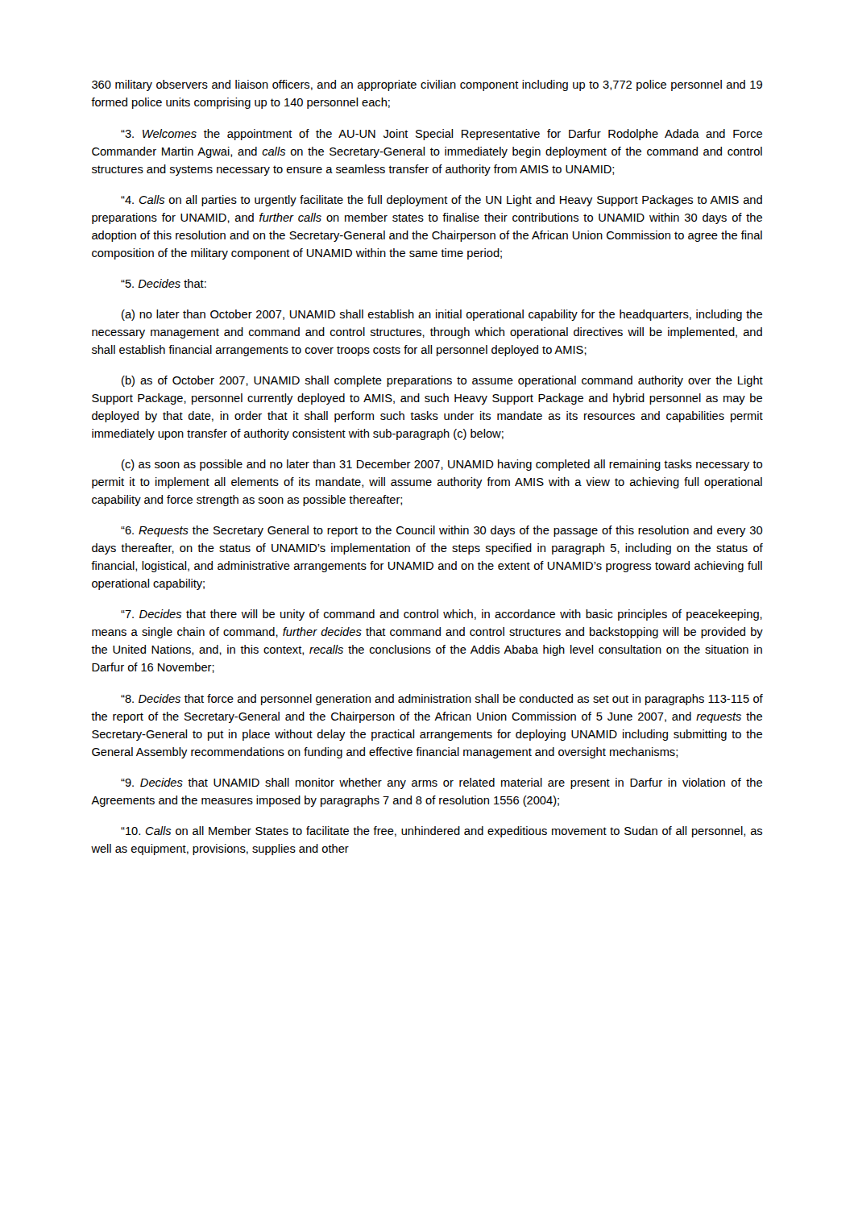360 military observers and liaison officers, and an appropriate civilian component including up to 3,772 police personnel and 19 formed police units comprising up to 140 personnel each;
“3. Welcomes the appointment of the AU-UN Joint Special Representative for Darfur Rodolphe Adada and Force Commander Martin Agwai, and calls on the Secretary-General to immediately begin deployment of the command and control structures and systems necessary to ensure a seamless transfer of authority from AMIS to UNAMID;
“4. Calls on all parties to urgently facilitate the full deployment of the UN Light and Heavy Support Packages to AMIS and preparations for UNAMID, and further calls on member states to finalise their contributions to UNAMID within 30 days of the adoption of this resolution and on the Secretary-General and the Chairperson of the African Union Commission to agree the final composition of the military component of UNAMID within the same time period;
“5. Decides that:
(a) no later than October 2007, UNAMID shall establish an initial operational capability for the headquarters, including the necessary management and command and control structures, through which operational directives will be implemented, and shall establish financial arrangements to cover troops costs for all personnel deployed to AMIS;
(b) as of October 2007, UNAMID shall complete preparations to assume operational command authority over the Light Support Package, personnel currently deployed to AMIS, and such Heavy Support Package and hybrid personnel as may be deployed by that date, in order that it shall perform such tasks under its mandate as its resources and capabilities permit immediately upon transfer of authority consistent with sub-paragraph (c) below;
(c) as soon as possible and no later than 31 December 2007, UNAMID having completed all remaining tasks necessary to permit it to implement all elements of its mandate, will assume authority from AMIS with a view to achieving full operational capability and force strength as soon as possible thereafter;
“6. Requests the Secretary General to report to the Council within 30 days of the passage of this resolution and every 30 days thereafter, on the status of UNAMID’s implementation of the steps specified in paragraph 5, including on the status of financial, logistical, and administrative arrangements for UNAMID and on the extent of UNAMID’s progress toward achieving full operational capability;
“7. Decides that there will be unity of command and control which, in accordance with basic principles of peacekeeping, means a single chain of command, further decides that command and control structures and backstopping will be provided by the United Nations, and, in this context, recalls the conclusions of the Addis Ababa high level consultation on the situation in Darfur of 16 November;
“8. Decides that force and personnel generation and administration shall be conducted as set out in paragraphs 113-115 of the report of the Secretary-General and the Chairperson of the African Union Commission of 5 June 2007, and requests the Secretary-General to put in place without delay the practical arrangements for deploying UNAMID including submitting to the General Assembly recommendations on funding and effective financial management and oversight mechanisms;
“9. Decides that UNAMID shall monitor whether any arms or related material are present in Darfur in violation of the Agreements and the measures imposed by paragraphs 7 and 8 of resolution 1556 (2004);
“10. Calls on all Member States to facilitate the free, unhindered and expeditious movement to Sudan of all personnel, as well as equipment, provisions, supplies and other